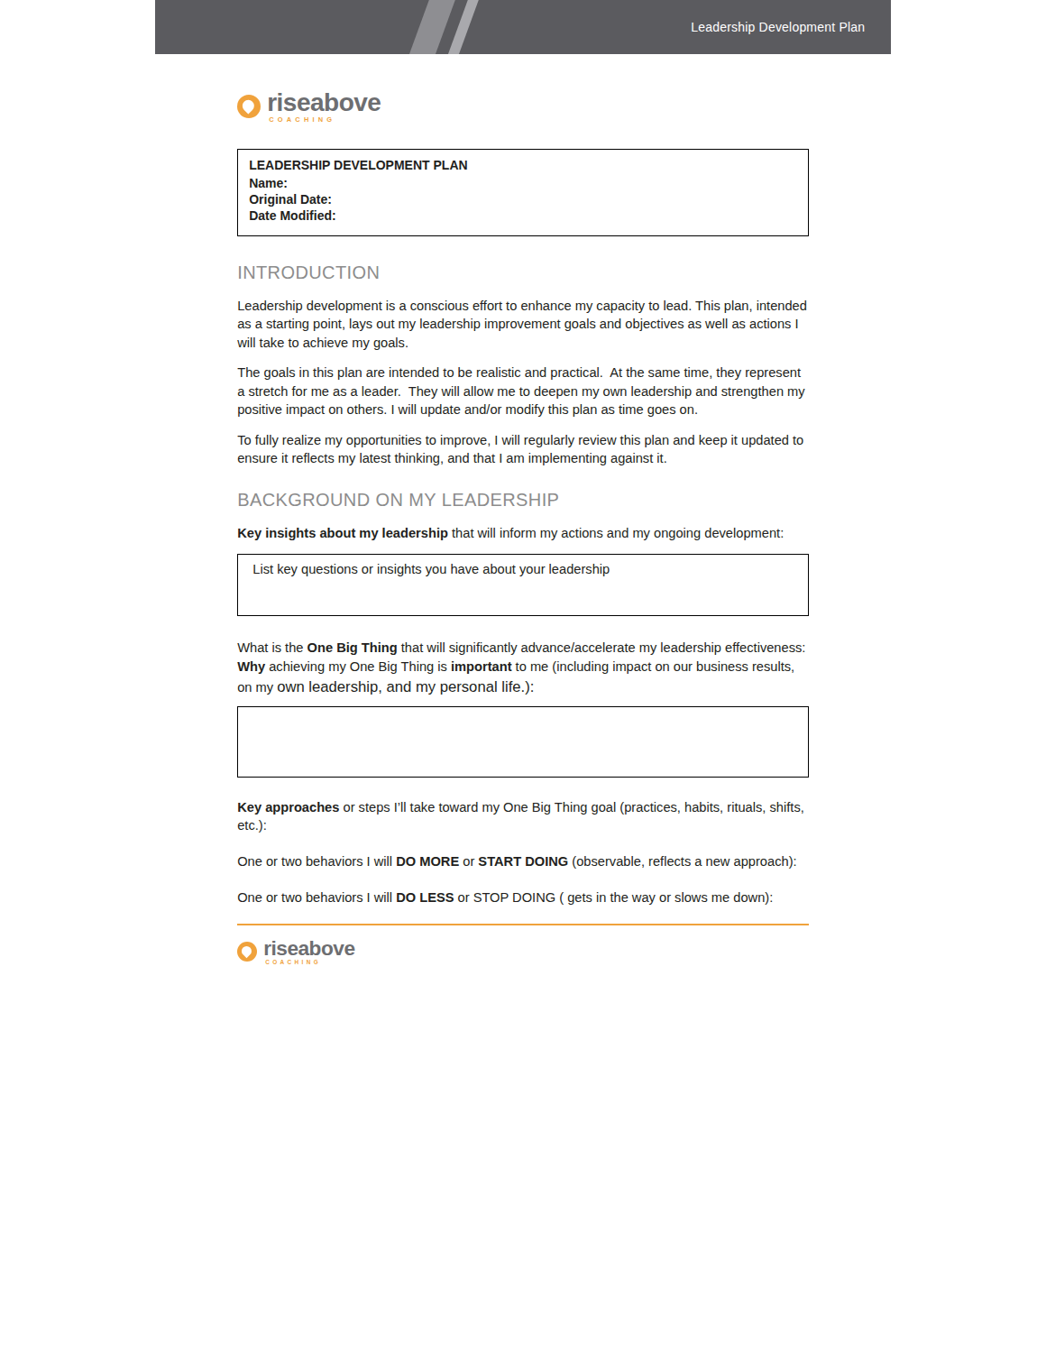Leadership Development Plan
riseabove COACHING
LEADERSHIP DEVELOPMENT PLAN
Name:
Original Date:
Date Modified:
INTRODUCTION
Leadership development is a conscious effort to enhance my capacity to lead. This plan, intended as a starting point, lays out my leadership improvement goals and objectives as well as actions I will take to achieve my goals.
The goals in this plan are intended to be realistic and practical. At the same time, they represent a stretch for me as a leader. They will allow me to deepen my own leadership and strengthen my positive impact on others. I will update and/or modify this plan as time goes on.
To fully realize my opportunities to improve, I will regularly review this plan and keep it updated to ensure it reflects my latest thinking, and that I am implementing against it.
BACKGROUND ON MY LEADERSHIP
Key insights about my leadership that will inform my actions and my ongoing development:
List key questions or insights you have about your leadership
What is the One Big Thing that will significantly advance/accelerate my leadership effectiveness:
Why achieving my One Big Thing is important to me (including impact on our business results, on my own leadership, and my personal life.):
Key approaches or steps I’ll take toward my One Big Thing goal (practices, habits, rituals, shifts, etc.):
One or two behaviors I will DO MORE or START DOING (observable, reflects a new approach):
One or two behaviors I will DO LESS or STOP DOING ( gets in the way or slows me down):
riseabove COACHING